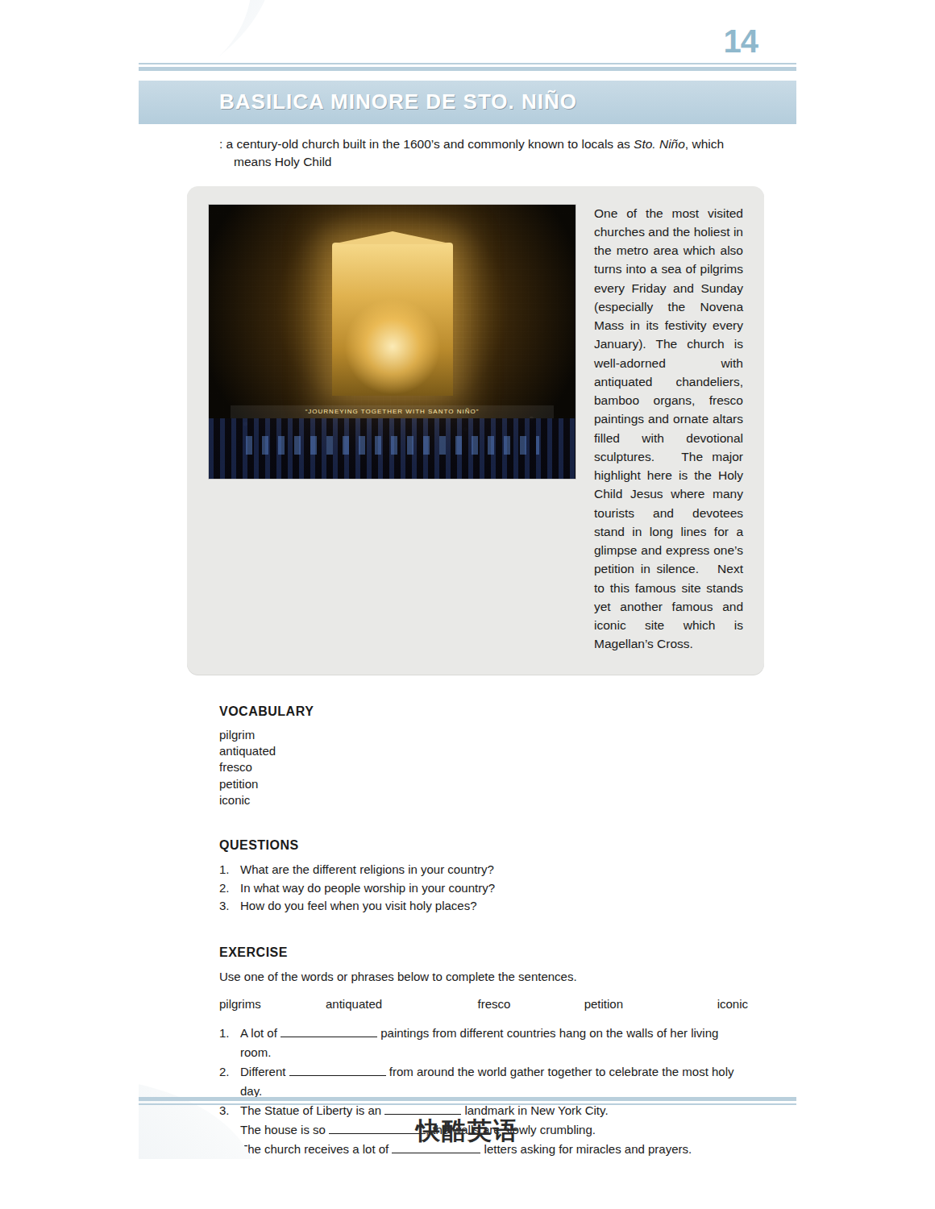14
BASILICA MINORE DE STO. NIÑO
: a century-old church built in the 1600’s and commonly known to locals as Sto. Niño, which means Holy Child
“Journeying Together with Santo Niño”
One of the most visited churches and the holiest in the metro area which also turns into a sea of pilgrims every Friday and Sunday (especially the Novena Mass in its festivity every January). The church is well-adorned with antiquated chandeliers, bamboo organs, fresco paintings and ornate altars filled with devotional sculptures. The major highlight here is the Holy Child Jesus where many tourists and devotees stand in long lines for a glimpse and express one’s petition in silence. Next to this famous site stands yet another famous and iconic site which is Magellan’s Cross.
VOCABULARY
pilgrim
antiquated
fresco
petition
iconic
QUESTIONS
What are the different religions in your country?
In what way do people worship in your country?
How do you feel when you visit holy places?
EXERCISE
Use one of the words or phrases below to complete the sentences.
pilgrims antiquated fresco petition iconic
A lot of paintings from different countries hang on the walls of her living room.
Different from around the world gather together to celebrate the most holy day.
The Statue of Liberty is an landmark in New York City.
The house is so , the walls are slowly crumbling.
The church receives a lot of letters asking for miracles and prayers.
快酷英语